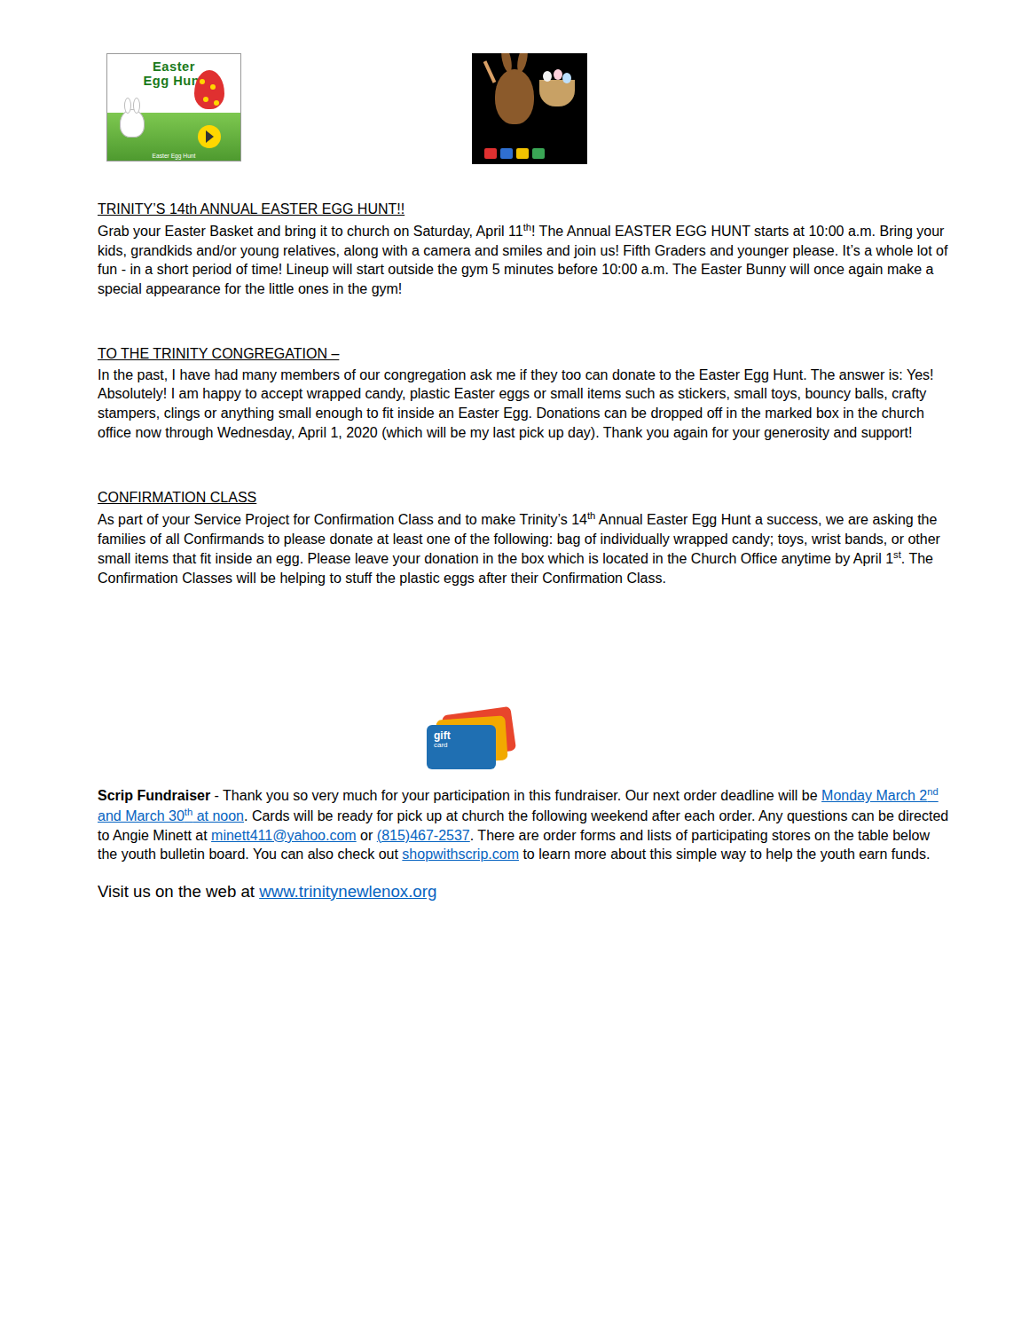Easter
Egg Hunt
Easter Egg Hunt
TRINITY’S 14th ANNUAL EASTER EGG HUNT!!
Grab your Easter Basket and bring it to church on Saturday, April 11th! The Annual EASTER EGG HUNT starts at 10:00 a.m. Bring your kids, grandkids and/or young relatives, along with a camera and smiles and join us! Fifth Graders and younger please. It’s a whole lot of fun - in a short period of time! Lineup will start outside the gym 5 minutes before 10:00 a.m. The Easter Bunny will once again make a special appearance for the little ones in the gym!
TO THE TRINITY CONGREGATION –
In the past, I have had many members of our congregation ask me if they too can donate to the Easter Egg Hunt. The answer is: Yes! Absolutely! I am happy to accept wrapped candy, plastic Easter eggs or small items such as stickers, small toys, bouncy balls, crafty stampers, clings or anything small enough to fit inside an Easter Egg. Donations can be dropped off in the marked box in the church office now through Wednesday, April 1, 2020 (which will be my last pick up day). Thank you again for your generosity and support!
CONFIRMATION CLASS
As part of your Service Project for Confirmation Class and to make Trinity’s 14th Annual Easter Egg Hunt a success, we are asking the families of all Confirmands to please donate at least one of the following: bag of individually wrapped candy; toys, wrist bands, or other small items that fit inside an egg. Please leave your donation in the box which is located in the Church Office anytime by April 1st. The Confirmation Classes will be helping to stuff the plastic eggs after their Confirmation Class.
giftcard
Scrip Fundraiser - Thank you so very much for your participation in this fundraiser. Our next order deadline will be Monday March 2nd and March 30th at noon. Cards will be ready for pick up at church the following weekend after each order. Any questions can be directed to Angie Minett at minett411@yahoo.com or (815)467-2537. There are order forms and lists of participating stores on the table below the youth bulletin board. You can also check out shopwithscrip.com to learn more about this simple way to help the youth earn funds.
Visit us on the web at www.trinitynewlenox.org